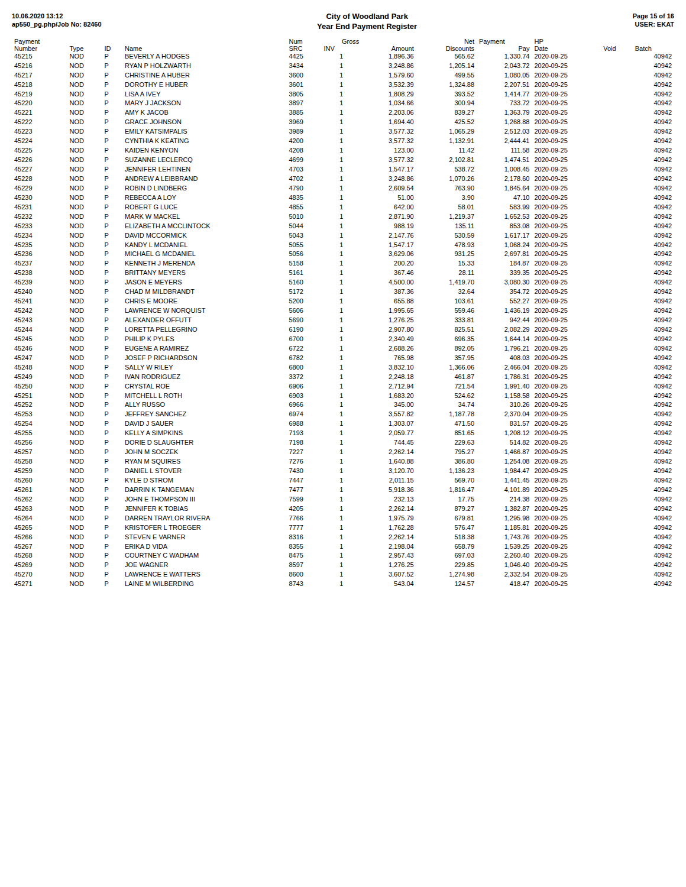10.06.2020 13:12
ap550_pg.php/Job No: 82460
City of Woodland Park
Year End Payment Register
Page 15 of 16
USER: EKAT
| Payment | | | | Num | Gross | | Net | Payment | HP | |
| --- | --- | --- | --- | --- | --- | --- | --- | --- | --- | --- |
| Number | Type | ID | Name | SRC | INV | Amount | Discounts | Pay | Date | Void | Batch |
| 45215 | NOD | P | BEVERLY A HODGES | 4425 | 1 | 1,896.36 | 565.62 | 1,330.74 | 2020-09-25 | | 40942 |
| 45216 | NOD | P | RYAN P HOLZWARTH | 3434 | 1 | 3,248.86 | 1,205.14 | 2,043.72 | 2020-09-25 | | 40942 |
| 45217 | NOD | P | CHRISTINE A HUBER | 3600 | 1 | 1,579.60 | 499.55 | 1,080.05 | 2020-09-25 | | 40942 |
| 45218 | NOD | P | DOROTHY E HUBER | 3601 | 1 | 3,532.39 | 1,324.88 | 2,207.51 | 2020-09-25 | | 40942 |
| 45219 | NOD | P | LISA A IVEY | 3805 | 1 | 1,808.29 | 393.52 | 1,414.77 | 2020-09-25 | | 40942 |
| 45220 | NOD | P | MARY J JACKSON | 3897 | 1 | 1,034.66 | 300.94 | 733.72 | 2020-09-25 | | 40942 |
| 45221 | NOD | P | AMY K JACOB | 3885 | 1 | 2,203.06 | 839.27 | 1,363.79 | 2020-09-25 | | 40942 |
| 45222 | NOD | P | GRACE JOHNSON | 3969 | 1 | 1,694.40 | 425.52 | 1,268.88 | 2020-09-25 | | 40942 |
| 45223 | NOD | P | EMILY KATSIMPALIS | 3989 | 1 | 3,577.32 | 1,065.29 | 2,512.03 | 2020-09-25 | | 40942 |
| 45224 | NOD | P | CYNTHIA K KEATING | 4200 | 1 | 3,577.32 | 1,132.91 | 2,444.41 | 2020-09-25 | | 40942 |
| 45225 | NOD | P | KAIDEN KENYON | 4208 | 1 | 123.00 | 11.42 | 111.58 | 2020-09-25 | | 40942 |
| 45226 | NOD | P | SUZANNE LECLERCQ | 4699 | 1 | 3,577.32 | 2,102.81 | 1,474.51 | 2020-09-25 | | 40942 |
| 45227 | NOD | P | JENNIFER LEHTINEN | 4703 | 1 | 1,547.17 | 538.72 | 1,008.45 | 2020-09-25 | | 40942 |
| 45228 | NOD | P | ANDREW A LEIBBRAND | 4702 | 1 | 3,248.86 | 1,070.26 | 2,178.60 | 2020-09-25 | | 40942 |
| 45229 | NOD | P | ROBIN D LINDBERG | 4790 | 1 | 2,609.54 | 763.90 | 1,845.64 | 2020-09-25 | | 40942 |
| 45230 | NOD | P | REBECCA A LOY | 4835 | 1 | 51.00 | 3.90 | 47.10 | 2020-09-25 | | 40942 |
| 45231 | NOD | P | ROBERT G LUCE | 4855 | 1 | 642.00 | 58.01 | 583.99 | 2020-09-25 | | 40942 |
| 45232 | NOD | P | MARK W MACKEL | 5010 | 1 | 2,871.90 | 1,219.37 | 1,652.53 | 2020-09-25 | | 40942 |
| 45233 | NOD | P | ELIZABETH A MCCLINTOCK | 5044 | 1 | 988.19 | 135.11 | 853.08 | 2020-09-25 | | 40942 |
| 45234 | NOD | P | DAVID MCCORMICK | 5043 | 1 | 2,147.76 | 530.59 | 1,617.17 | 2020-09-25 | | 40942 |
| 45235 | NOD | P | KANDY L MCDANIEL | 5055 | 1 | 1,547.17 | 478.93 | 1,068.24 | 2020-09-25 | | 40942 |
| 45236 | NOD | P | MICHAEL G MCDANIEL | 5056 | 1 | 3,629.06 | 931.25 | 2,697.81 | 2020-09-25 | | 40942 |
| 45237 | NOD | P | KENNETH J MERENDA | 5158 | 1 | 200.20 | 15.33 | 184.87 | 2020-09-25 | | 40942 |
| 45238 | NOD | P | BRITTANY MEYERS | 5161 | 1 | 367.46 | 28.11 | 339.35 | 2020-09-25 | | 40942 |
| 45239 | NOD | P | JASON E MEYERS | 5160 | 1 | 4,500.00 | 1,419.70 | 3,080.30 | 2020-09-25 | | 40942 |
| 45240 | NOD | P | CHAD M MILDBRANDT | 5172 | 1 | 387.36 | 32.64 | 354.72 | 2020-09-25 | | 40942 |
| 45241 | NOD | P | CHRIS E MOORE | 5200 | 1 | 655.88 | 103.61 | 552.27 | 2020-09-25 | | 40942 |
| 45242 | NOD | P | LAWRENCE W NORQUIST | 5606 | 1 | 1,995.65 | 559.46 | 1,436.19 | 2020-09-25 | | 40942 |
| 45243 | NOD | P | ALEXANDER OFFUTT | 5690 | 1 | 1,276.25 | 333.81 | 942.44 | 2020-09-25 | | 40942 |
| 45244 | NOD | P | LORETTA PELLEGRINO | 6190 | 1 | 2,907.80 | 825.51 | 2,082.29 | 2020-09-25 | | 40942 |
| 45245 | NOD | P | PHILIP K PYLES | 6700 | 1 | 2,340.49 | 696.35 | 1,644.14 | 2020-09-25 | | 40942 |
| 45246 | NOD | P | EUGENE A RAMIREZ | 6722 | 1 | 2,688.26 | 892.05 | 1,796.21 | 2020-09-25 | | 40942 |
| 45247 | NOD | P | JOSEF P RICHARDSON | 6782 | 1 | 765.98 | 357.95 | 408.03 | 2020-09-25 | | 40942 |
| 45248 | NOD | P | SALLY W RILEY | 6800 | 1 | 3,832.10 | 1,366.06 | 2,466.04 | 2020-09-25 | | 40942 |
| 45249 | NOD | P | IVAN RODRIGUEZ | 3372 | 1 | 2,248.18 | 461.87 | 1,786.31 | 2020-09-25 | | 40942 |
| 45250 | NOD | P | CRYSTAL ROE | 6906 | 1 | 2,712.94 | 721.54 | 1,991.40 | 2020-09-25 | | 40942 |
| 45251 | NOD | P | MITCHELL L ROTH | 6903 | 1 | 1,683.20 | 524.62 | 1,158.58 | 2020-09-25 | | 40942 |
| 45252 | NOD | P | ALLY RUSSO | 6966 | 1 | 345.00 | 34.74 | 310.26 | 2020-09-25 | | 40942 |
| 45253 | NOD | P | JEFFREY SANCHEZ | 6974 | 1 | 3,557.82 | 1,187.78 | 2,370.04 | 2020-09-25 | | 40942 |
| 45254 | NOD | P | DAVID J SAUER | 6988 | 1 | 1,303.07 | 471.50 | 831.57 | 2020-09-25 | | 40942 |
| 45255 | NOD | P | KELLY A SIMPKINS | 7193 | 1 | 2,059.77 | 851.65 | 1,208.12 | 2020-09-25 | | 40942 |
| 45256 | NOD | P | DORIE D SLAUGHTER | 7198 | 1 | 744.45 | 229.63 | 514.82 | 2020-09-25 | | 40942 |
| 45257 | NOD | P | JOHN M SOCZEK | 7227 | 1 | 2,262.14 | 795.27 | 1,466.87 | 2020-09-25 | | 40942 |
| 45258 | NOD | P | RYAN M SQUIRES | 7276 | 1 | 1,640.88 | 386.80 | 1,254.08 | 2020-09-25 | | 40942 |
| 45259 | NOD | P | DANIEL L STOVER | 7430 | 1 | 3,120.70 | 1,136.23 | 1,984.47 | 2020-09-25 | | 40942 |
| 45260 | NOD | P | KYLE D STROM | 7447 | 1 | 2,011.15 | 569.70 | 1,441.45 | 2020-09-25 | | 40942 |
| 45261 | NOD | P | DARRIN K TANGEMAN | 7477 | 1 | 5,918.36 | 1,816.47 | 4,101.89 | 2020-09-25 | | 40942 |
| 45262 | NOD | P | JOHN E THOMPSON III | 7599 | 1 | 232.13 | 17.75 | 214.38 | 2020-09-25 | | 40942 |
| 45263 | NOD | P | JENNIFER K TOBIAS | 4205 | 1 | 2,262.14 | 879.27 | 1,382.87 | 2020-09-25 | | 40942 |
| 45264 | NOD | P | DARREN TRAYLOR RIVERA | 7766 | 1 | 1,975.79 | 679.81 | 1,295.98 | 2020-09-25 | | 40942 |
| 45265 | NOD | P | KRISTOFER L TROEGER | 7777 | 1 | 1,762.28 | 576.47 | 1,185.81 | 2020-09-25 | | 40942 |
| 45266 | NOD | P | STEVEN E VARNER | 8316 | 1 | 2,262.14 | 518.38 | 1,743.76 | 2020-09-25 | | 40942 |
| 45267 | NOD | P | ERIKA D VIDA | 8355 | 1 | 2,198.04 | 658.79 | 1,539.25 | 2020-09-25 | | 40942 |
| 45268 | NOD | P | COURTNEY C WADHAM | 8475 | 1 | 2,957.43 | 697.03 | 2,260.40 | 2020-09-25 | | 40942 |
| 45269 | NOD | P | JOE WAGNER | 8597 | 1 | 1,276.25 | 229.85 | 1,046.40 | 2020-09-25 | | 40942 |
| 45270 | NOD | P | LAWRENCE E WATTERS | 8600 | 1 | 3,607.52 | 1,274.98 | 2,332.54 | 2020-09-25 | | 40942 |
| 45271 | NOD | P | LAINE M WILBERDING | 8743 | 1 | 543.04 | 124.57 | 418.47 | 2020-09-25 | | 40942 |